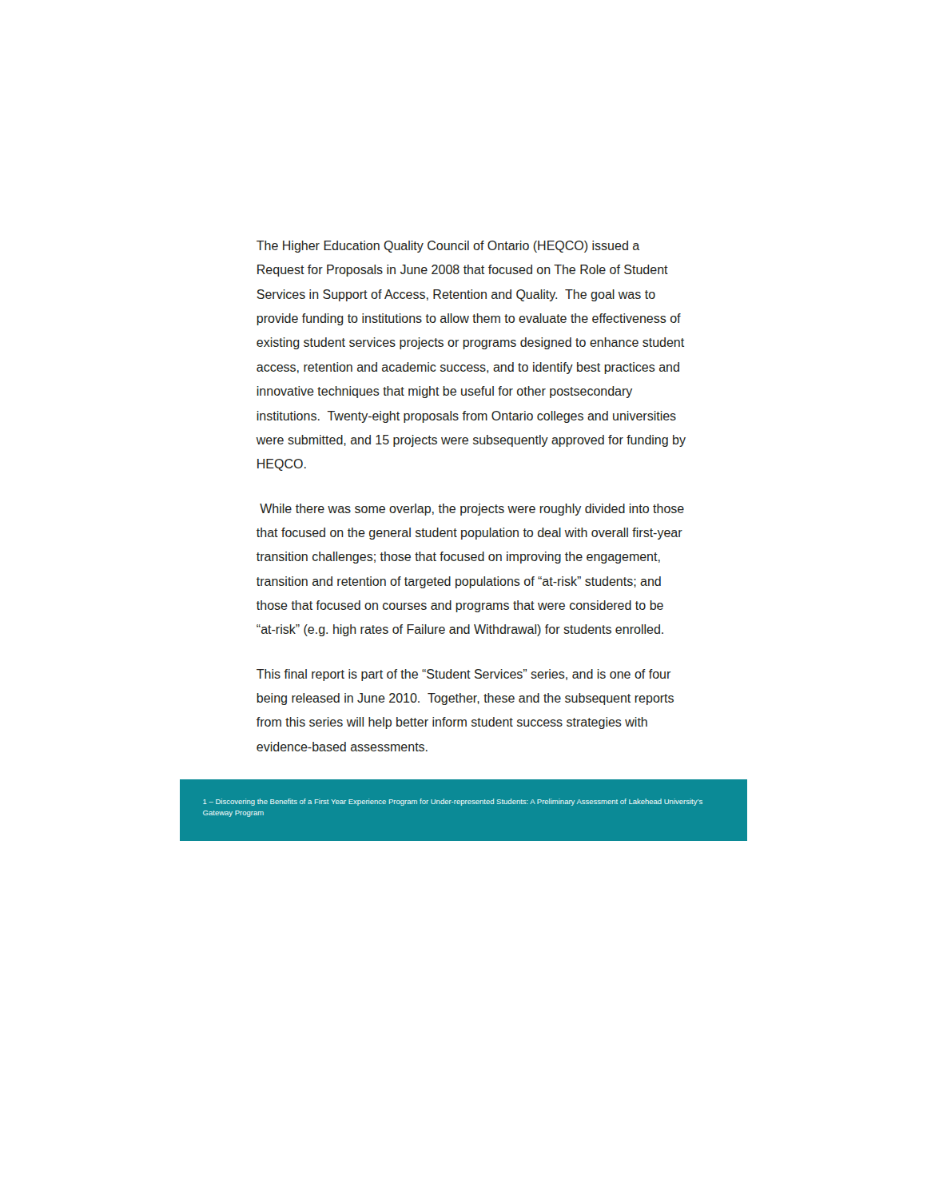The Higher Education Quality Council of Ontario (HEQCO) issued a Request for Proposals in June 2008 that focused on The Role of Student Services in Support of Access, Retention and Quality. The goal was to provide funding to institutions to allow them to evaluate the effectiveness of existing student services projects or programs designed to enhance student access, retention and academic success, and to identify best practices and innovative techniques that might be useful for other postsecondary institutions. Twenty-eight proposals from Ontario colleges and universities were submitted, and 15 projects were subsequently approved for funding by HEQCO.
While there was some overlap, the projects were roughly divided into those that focused on the general student population to deal with overall first-year transition challenges; those that focused on improving the engagement, transition and retention of targeted populations of “at-risk” students; and those that focused on courses and programs that were considered to be “at-risk” (e.g. high rates of Failure and Withdrawal) for students enrolled.
This final report is part of the “Student Services” series, and is one of four being released in June 2010. Together, these and the subsequent reports from this series will help better inform student success strategies with evidence-based assessments.
1 – Discovering the Benefits of a First Year Experience Program for Under-represented Students: A Preliminary Assessment of Lakehead University’s Gateway Program